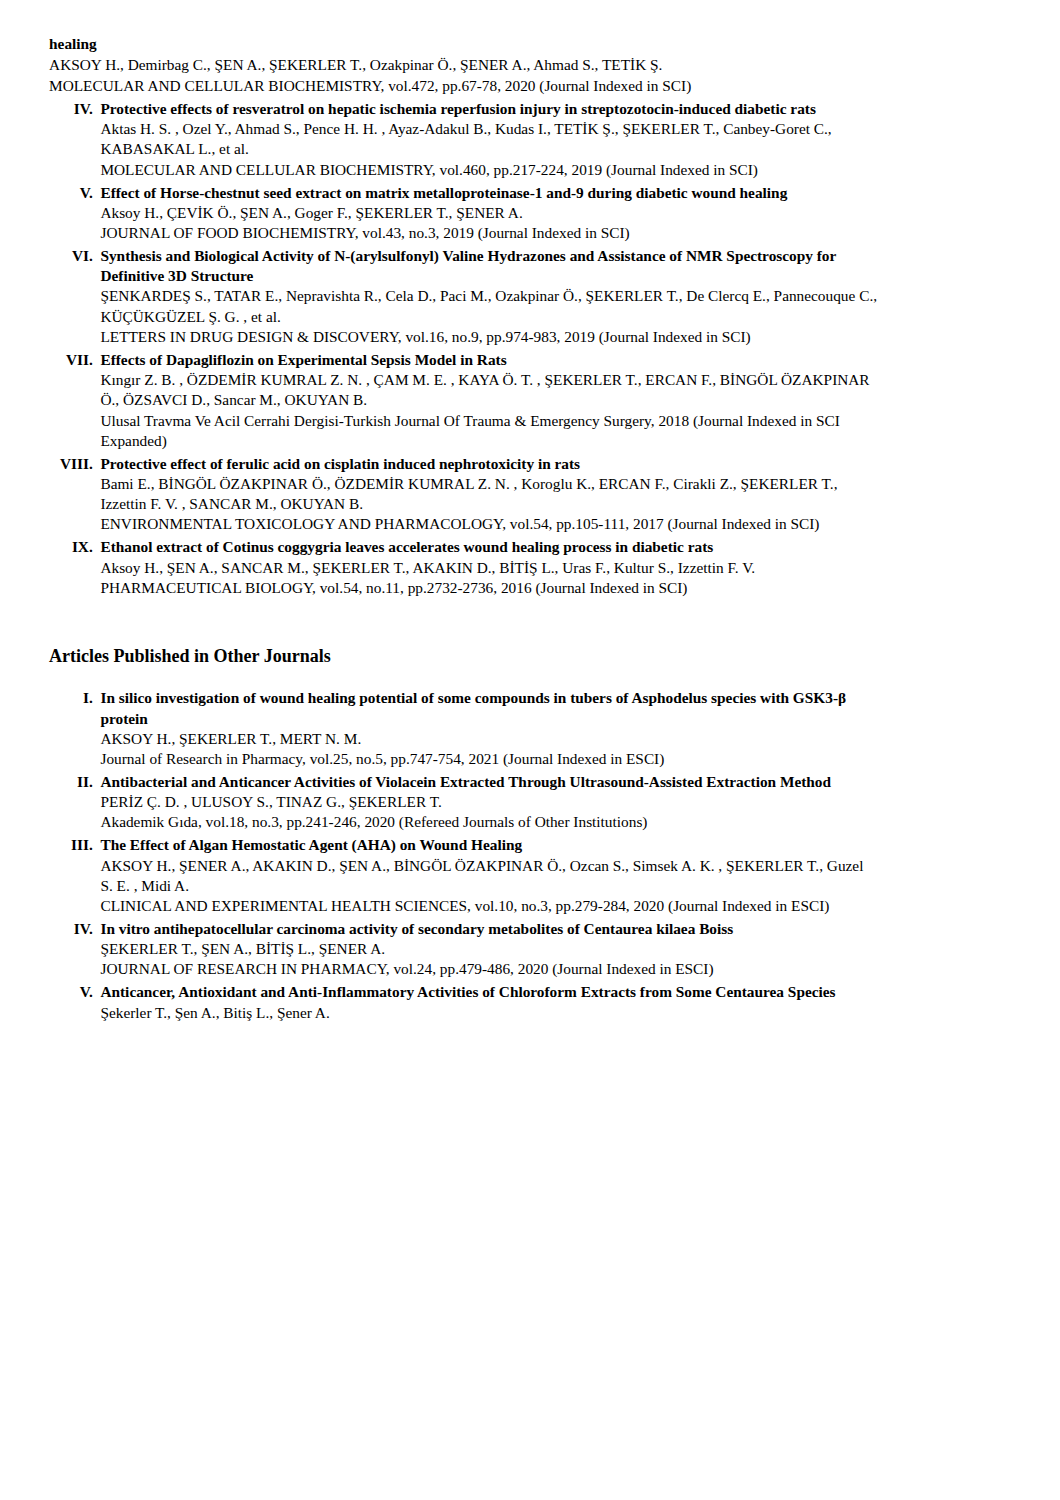healing
AKSOY H., Demirbag C., ŞEN A., ŞEKERLER T., Ozakpinar Ö., ŞENER A., Ahmad S., TETİK Ş.
MOLECULAR AND CELLULAR BIOCHEMISTRY, vol.472, pp.67-78, 2020 (Journal Indexed in SCI)
Protective effects of resveratrol on hepatic ischemia reperfusion injury in streptozotocin-induced diabetic rats
Aktas H. S. , Ozel Y., Ahmad S., Pence H. H. , Ayaz-Adakul B., Kudas I., TETİK Ş., ŞEKERLER T., Canbey-Goret C., KABASAKAL L., et al.
MOLECULAR AND CELLULAR BIOCHEMISTRY, vol.460, pp.217-224, 2019 (Journal Indexed in SCI)
Effect of Horse-chestnut seed extract on matrix metalloproteinase-1 and-9 during diabetic wound healing
Aksoy H., ÇEVİK Ö., ŞEN A., Goger F., ŞEKERLER T., ŞENER A.
JOURNAL OF FOOD BIOCHEMISTRY, vol.43, no.3, 2019 (Journal Indexed in SCI)
Synthesis and Biological Activity of N-(arylsulfonyl) Valine Hydrazones and Assistance of NMR Spectroscopy for Definitive 3D Structure
ŞENKARDEŞ S., TATAR E., Nepravishta R., Cela D., Paci M., Ozakpinar Ö., ŞEKERLER T., De Clercq E., Pannecouque C., KÜÇÜKGÜZEL Ş. G. , et al.
LETTERS IN DRUG DESIGN & DISCOVERY, vol.16, no.9, pp.974-983, 2019 (Journal Indexed in SCI)
Effects of Dapagliflozin on Experimental Sepsis Model in Rats
Kıngır Z. B. , ÖZDEMİR KUMRAL Z. N. , ÇAM M. E. , KAYA Ö. T. , ŞEKERLER T., ERCAN F., BİNGÖL ÖZAKPINAR Ö., ÖZSAVCI D., Sancar M., OKUYAN B.
Ulusal Travma Ve Acil Cerrahi Dergisi-Turkish Journal Of Trauma & Emergency Surgery, 2018 (Journal Indexed in SCI Expanded)
Protective effect of ferulic acid on cisplatin induced nephrotoxicity in rats
Bami E., BİNGÖL ÖZAKPINAR Ö., ÖZDEMİR KUMRAL Z. N. , Koroglu K., ERCAN F., Cirakli Z., ŞEKERLER T., Izzettin F. V. , SANCAR M., OKUYAN B.
ENVIRONMENTAL TOXICOLOGY AND PHARMACOLOGY, vol.54, pp.105-111, 2017 (Journal Indexed in SCI)
Ethanol extract of Cotinus coggygria leaves accelerates wound healing process in diabetic rats
Aksoy H., ŞEN A., SANCAR M., ŞEKERLER T., AKAKIN D., BİTİŞ L., Uras F., Kultur S., Izzettin F. V.
PHARMACEUTICAL BIOLOGY, vol.54, no.11, pp.2732-2736, 2016 (Journal Indexed in SCI)
Articles Published in Other Journals
In silico investigation of wound healing potential of some compounds in tubers of Asphodelus species with GSK3-β protein
AKSOY H., ŞEKERLER T., MERT N. M.
Journal of Research in Pharmacy, vol.25, no.5, pp.747-754, 2021 (Journal Indexed in ESCI)
Antibacterial and Anticancer Activities of Violacein Extracted Through Ultrasound-Assisted Extraction Method
PERİZ Ç. D. , ULUSOY S., TINAZ G., ŞEKERLER T.
Akademik Gıda, vol.18, no.3, pp.241-246, 2020 (Refereed Journals of Other Institutions)
The Effect of Algan Hemostatic Agent (AHA) on Wound Healing
AKSOY H., ŞENER A., AKAKIN D., ŞEN A., BİNGÖL ÖZAKPINAR Ö., Ozcan S., Simsek A. K. , ŞEKERLER T., Guzel S. E. , Midi A.
CLINICAL AND EXPERIMENTAL HEALTH SCIENCES, vol.10, no.3, pp.279-284, 2020 (Journal Indexed in ESCI)
In vitro antihepatocellular carcinoma activity of secondary metabolites of Centaurea kilaea Boiss
ŞEKERLER T., ŞEN A., BİTİŞ L., ŞENER A.
JOURNAL OF RESEARCH IN PHARMACY, vol.24, pp.479-486, 2020 (Journal Indexed in ESCI)
Anticancer, Antioxidant and Anti-Inflammatory Activities of Chloroform Extracts from Some Centaurea Species
Şekerler T., Şen A., Bitiş L., Şener A.